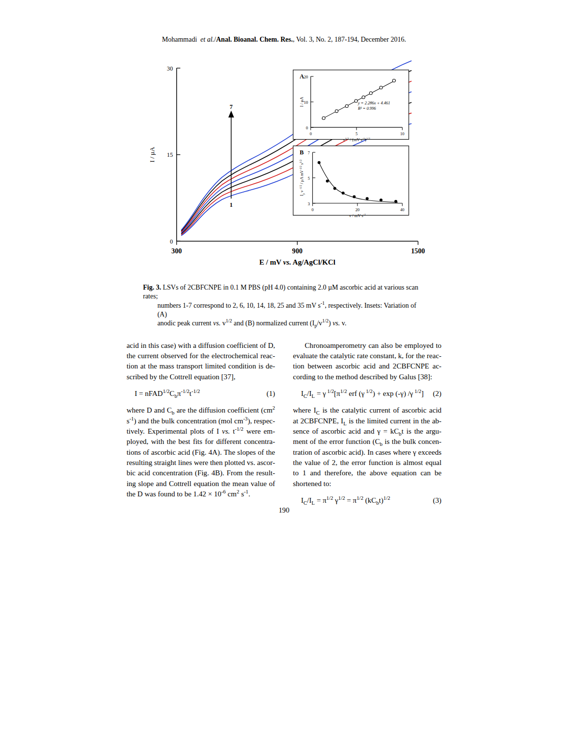Mohammadi et al./Anal. Bioanal. Chem. Res., Vol. 3, No. 2, 187-194, December 2016.
30 15 0 300 900 1500 I / µA E / mV vs. Ag/AgCl/KCl 7 1 20 10 0 0 5 10 I / µA v1/2 / (mV s-1)1/2 A y = 2.286x + 4.461 R² = 0.996 7 5 3 0 20 40 Ip v -1/2 / µA mV-1/2 s1/2 v / mV s-1 B
Fig. 3. LSVs of 2CBFCNPE in 0.1 M PBS (pH 4.0) containing 2.0 µM ascorbic acid at various scan rates; numbers 1-7 correspond to 2, 6, 10, 14, 18, 25 and 35 mV s-1, respectively. Insets: Variation of (A) anodic peak current vs. v1/2 and (B) normalized current (Ip/v1/2) vs. v.
acid in this case) with a diffusion coefficient of D, the current observed for the electrochemical reaction at the mass transport limited condition is described by the Cottrell equation [37],
I = nFAD1/2Cbπ-1/2t-1/2 (1)
where D and Cb are the diffusion coefficient (cm2 s-1) and the bulk concentration (mol cm-3), respectively. Experimental plots of I vs. t-1/2 were employed, with the best fits for different concentrations of ascorbic acid (Fig. 4A). The slopes of the resulting straight lines were then plotted vs. ascorbic acid concentration (Fig. 4B). From the resulting slope and Cottrell equation the mean value of the D was found to be 1.42 × 10-6 cm2 s-1.
Chronoamperometry can also be employed to evaluate the catalytic rate constant, k, for the reaction between ascorbic acid and 2CBFCNPE according to the method described by Galus [38]:
IC/IL = γ 1/2[π1/2 erf (γ 1/2) + exp (-γ) /γ 1/2] (2)
where IC is the catalytic current of ascorbic acid at 2CBFCNPE, IL is the limited current in the absence of ascorbic acid and γ = kCbt is the argument of the error function (Cb is the bulk concentration of ascorbic acid). In cases where γ exceeds the value of 2, the error function is almost equal to 1 and therefore, the above equation can be shortened to:
IC/IL = π1/2 γ1/2 = π1/2 (kCbt)1/2 (3)
190